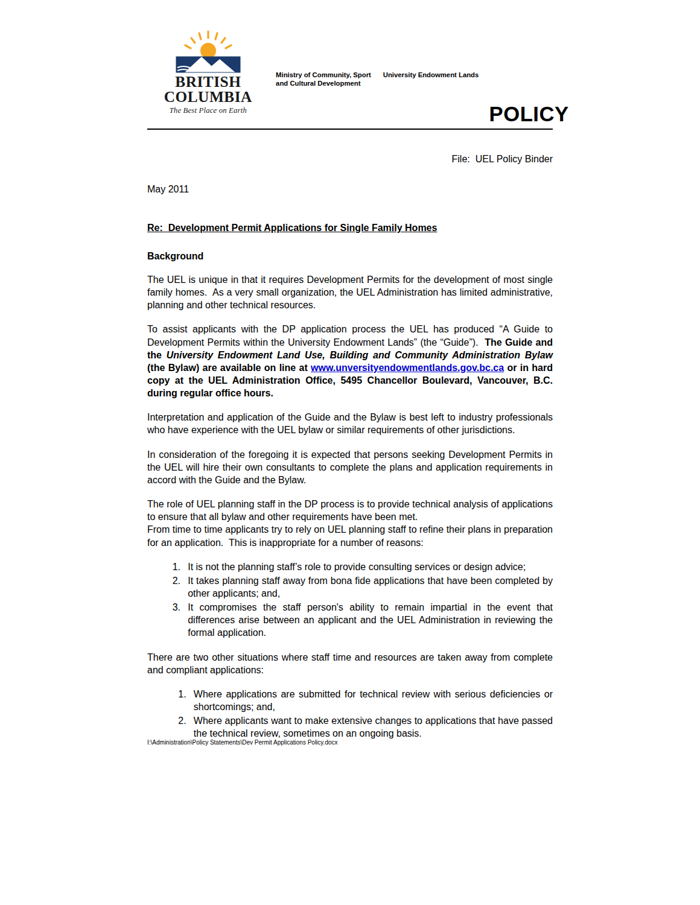BRITISH
COLUMBIA
The Best Place on Earth
Ministry of Community, Sport and Cultural Development
University Endowment Lands
POLICY
File: UEL Policy Binder
May 2011
Re: Development Permit Applications for Single Family Homes
Background
The UEL is unique in that it requires Development Permits for the development of most single family homes. As a very small organization, the UEL Administration has limited administrative, planning and other technical resources.
To assist applicants with the DP application process the UEL has produced “A Guide to Development Permits within the University Endowment Lands” (the “Guide”). The Guide and the University Endowment Land Use, Building and Community Administration Bylaw (the Bylaw) are available on line at www.unversityendowmentlands.gov.bc.ca or in hard copy at the UEL Administration Office, 5495 Chancellor Boulevard, Vancouver, B.C. during regular office hours.
Interpretation and application of the Guide and the Bylaw is best left to industry professionals who have experience with the UEL bylaw or similar requirements of other jurisdictions.
In consideration of the foregoing it is expected that persons seeking Development Permits in the UEL will hire their own consultants to complete the plans and application requirements in accord with the Guide and the Bylaw.
The role of UEL planning staff in the DP process is to provide technical analysis of applications to ensure that all bylaw and other requirements have been met.
From time to time applicants try to rely on UEL planning staff to refine their plans in preparation for an application. This is inappropriate for a number of reasons:
It is not the planning staff’s role to provide consulting services or design advice;
It takes planning staff away from bona fide applications that have been completed by other applicants; and,
It compromises the staff person's ability to remain impartial in the event that differences arise between an applicant and the UEL Administration in reviewing the formal application.
There are two other situations where staff time and resources are taken away from complete and compliant applications:
Where applications are submitted for technical review with serious deficiencies or shortcomings; and,
Where applicants want to make extensive changes to applications that have passed the technical review, sometimes on an ongoing basis.
I:\Administration\Policy Statements\Dev Permit Applications Policy.docx